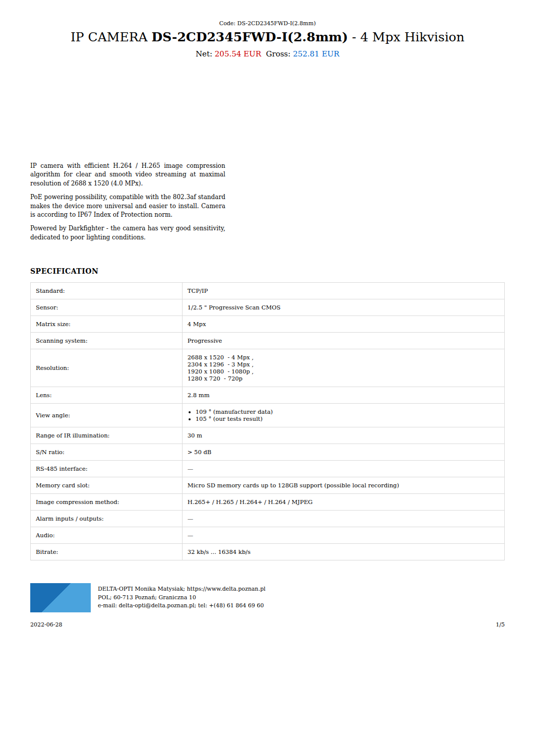Code: DS-2CD2345FWD-I(2.8mm)
IP CAMERA DS-2CD2345FWD-I(2.8mm) - 4 Mpx Hikvision
Net: 205.54 EUR Gross: 252.81 EUR
IP camera with efficient H.264 / H.265 image compression algorithm for clear and smooth video streaming at maximal resolution of 2688 x 1520 (4.0 MPx).
PoE powering possibility, compatible with the 802.3af standard makes the device more universal and easier to install. Camera is according to IP67 Index of Protection norm.
Powered by Darkfighter - the camera has very good sensitivity, dedicated to poor lighting conditions.
SPECIFICATION
| Standard: | TCP/IP |
| Sensor: | 1/2.5 " Progressive Scan CMOS |
| Matrix size: | 4 Mpx |
| Scanning system: | Progressive |
| Resolution: | 2688 x 1520 - 4 Mpx , 2304 x 1296 - 3 Mpx , 1920 x 1080 - 1080p , 1280 x 720 - 720p |
| Lens: | 2.8 mm |
| View angle: | 109 ° (manufacturer data) 105 ° (our tests result) |
| Range of IR illumination: | 30 m |
| S/N ratio: | > 50 dB |
| RS-485 interface: | — |
| Memory card slot: | Micro SD memory cards up to 128GB support (possible local recording) |
| Image compression method: | H.265+ / H.265 / H.264+ / H.264 / MJPEG |
| Alarm inputs / outputs: | — |
| Audio: | — |
| Bitrate: | 32 kb/s ... 16384 kb/s |
DELTA-OPTI Monika Matysiak; https://www.delta.poznan.pl
POL; 60-713 Poznań; Graniczna 10
e-mail: delta-opti@delta.poznan.pl; tel: +(48) 61 864 69 60
2022-06-28 1/5